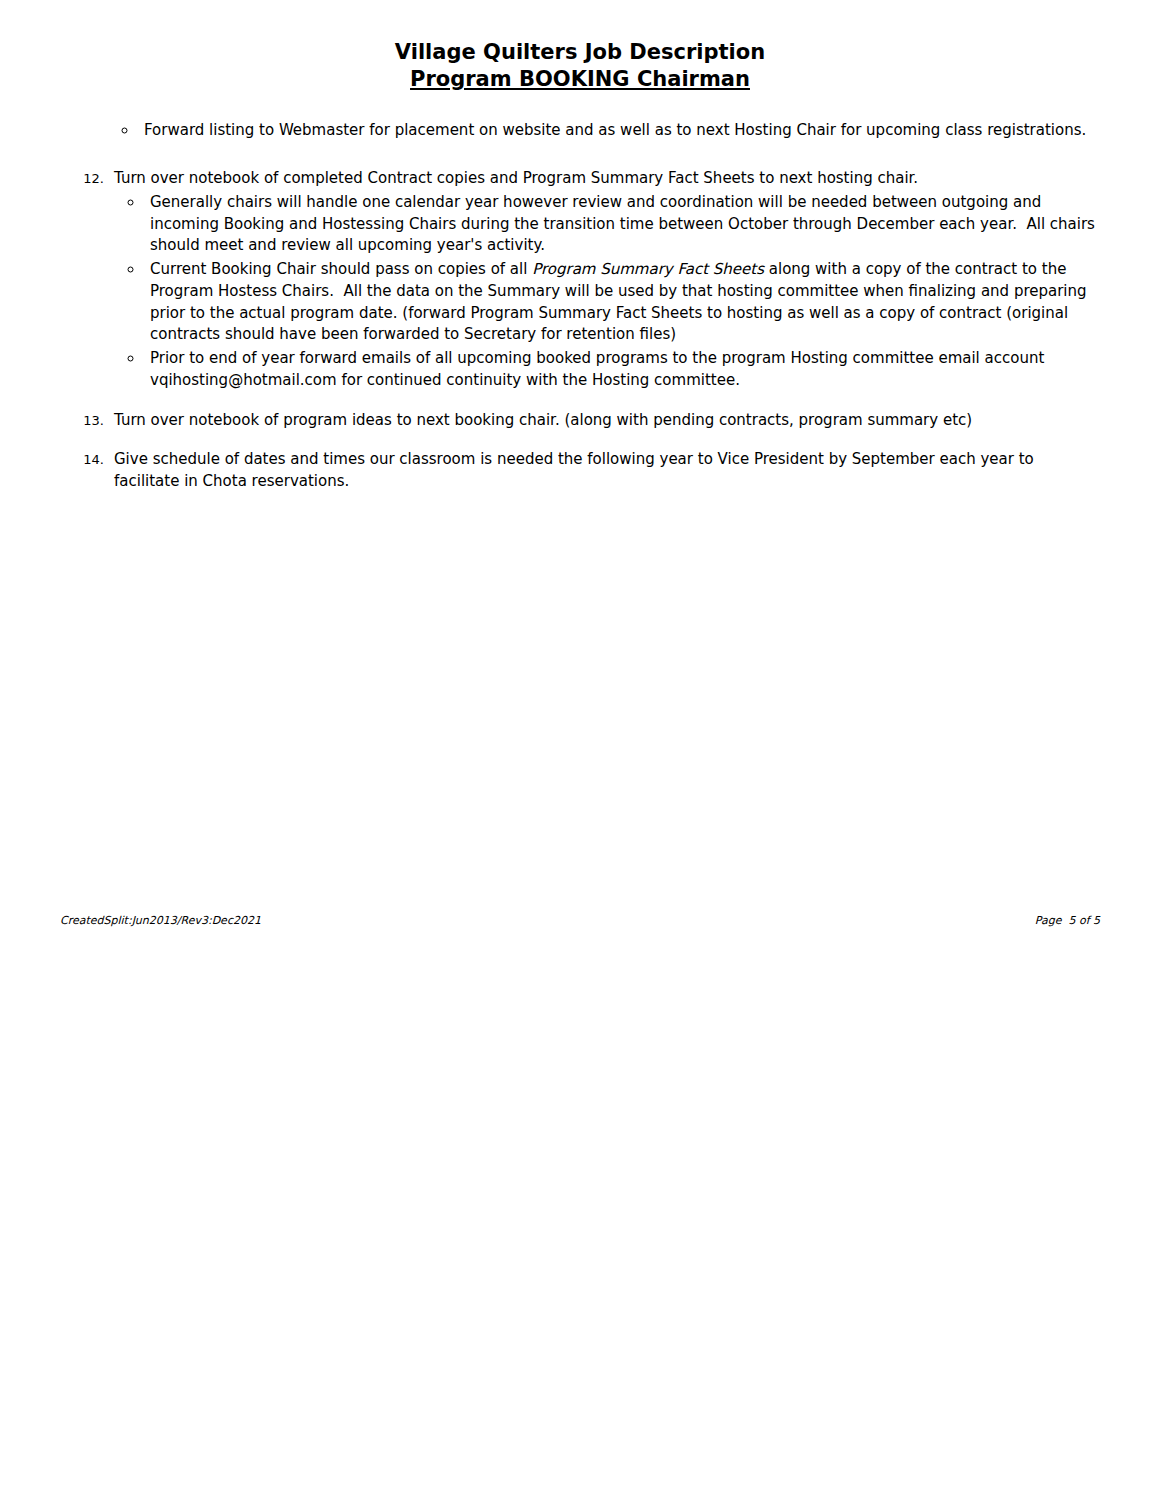Village Quilters Job Description
Program BOOKING Chairman
Forward listing to Webmaster for placement on website and as well as to next Hosting Chair for upcoming class registrations.
Turn over notebook of completed Contract copies and Program Summary Fact Sheets to next hosting chair.
Generally chairs will handle one calendar year however review and coordination will be needed between outgoing and incoming Booking and Hostessing Chairs during the transition time between October through December each year. All chairs should meet and review all upcoming year's activity.
Current Booking Chair should pass on copies of all Program Summary Fact Sheets along with a copy of the contract to the Program Hostess Chairs. All the data on the Summary will be used by that hosting committee when finalizing and preparing prior to the actual program date. (forward Program Summary Fact Sheets to hosting as well as a copy of contract (original contracts should have been forwarded to Secretary for retention files)
Prior to end of year forward emails of all upcoming booked programs to the program Hosting committee email account vqihosting@hotmail.com for continued continuity with the Hosting committee.
Turn over notebook of program ideas to next booking chair. (along with pending contracts, program summary etc)
Give schedule of dates and times our classroom is needed the following year to Vice President by September each year to facilitate in Chota reservations.
CreatedSplit:Jun2013/Rev3:Dec2021
Page 5 of 5